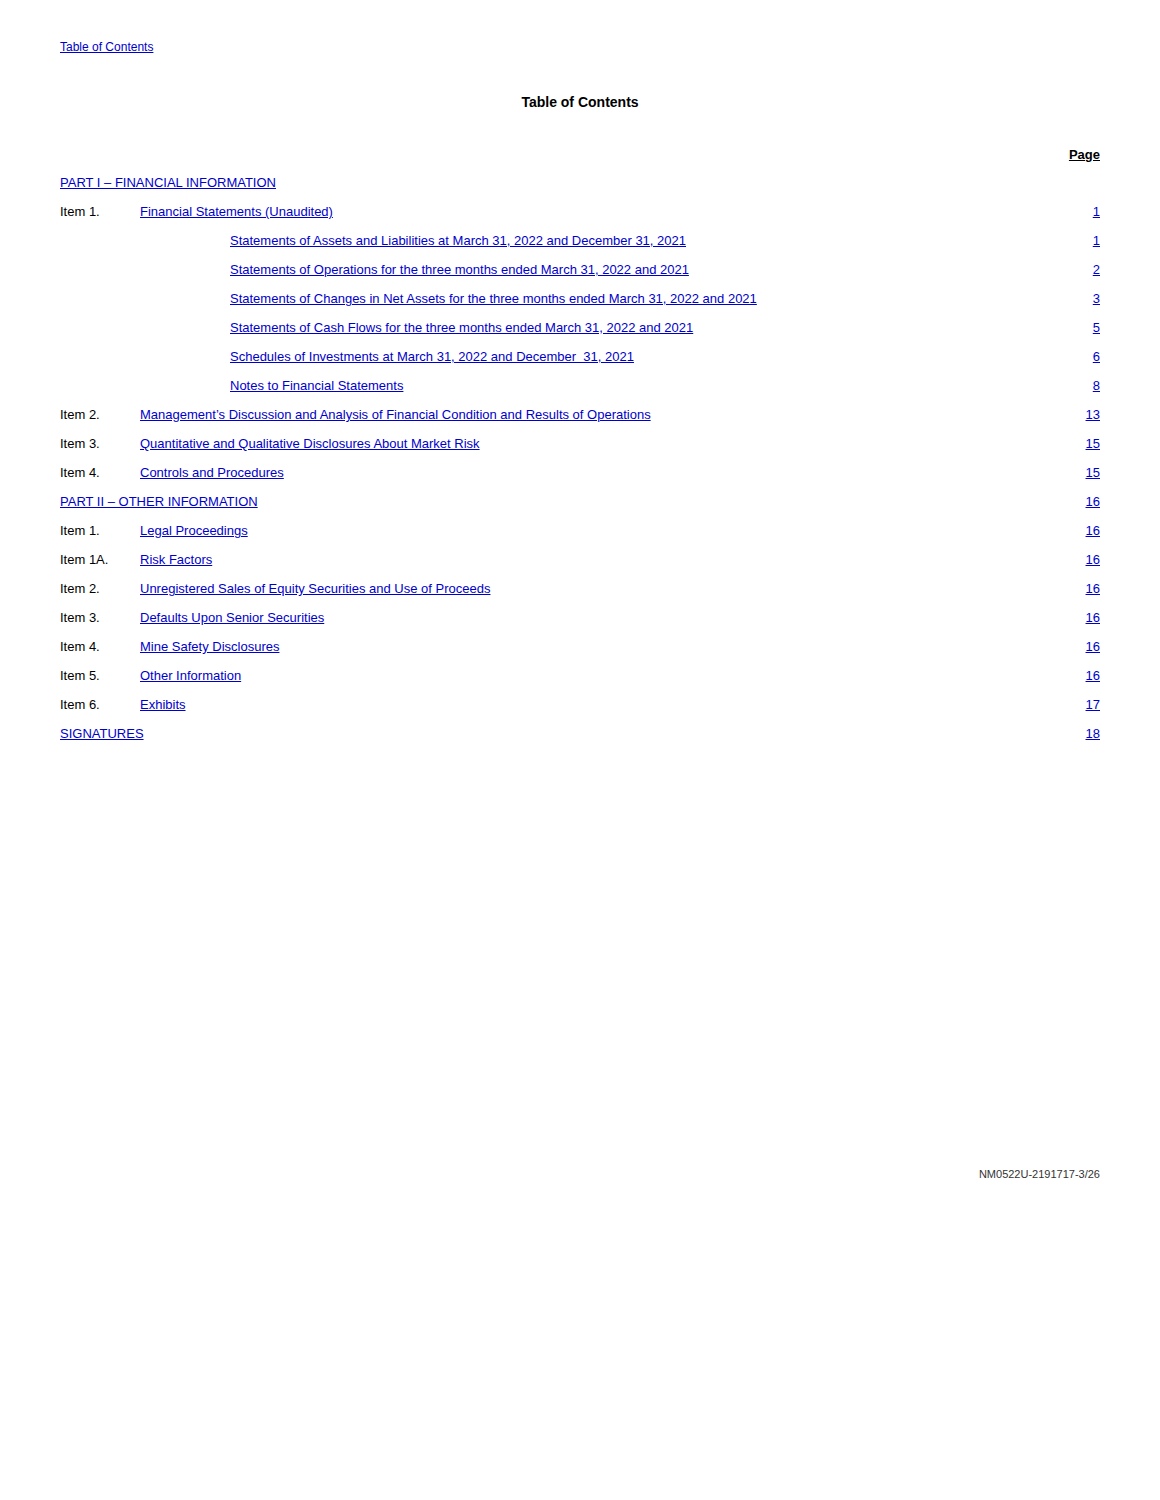Table of Contents
Table of Contents
| | | Page |
| PART I – FINANCIAL INFORMATION | |
| Item 1. | Financial Statements (Unaudited) | 1 |
| | Statements of Assets and Liabilities at March 31, 2022 and December 31, 2021 | 1 |
| | Statements of Operations for the three months ended March 31, 2022 and 2021 | 2 |
| | Statements of Changes in Net Assets for the three months ended March 31, 2022 and 2021 | 3 |
| | Statements of Cash Flows for the three months ended March 31, 2022 and 2021 | 5 |
| | Schedules of Investments at March 31, 2022 and December 31, 2021 | 6 |
| | Notes to Financial Statements | 8 |
| Item 2. | Management’s Discussion and Analysis of Financial Condition and Results of Operations | 13 |
| Item 3. | Quantitative and Qualitative Disclosures About Market Risk | 15 |
| Item 4. | Controls and Procedures | 15 |
| PART II – OTHER INFORMATION | 16 |
| Item 1. | Legal Proceedings | 16 |
| Item 1A. | Risk Factors | 16 |
| Item 2. | Unregistered Sales of Equity Securities and Use of Proceeds | 16 |
| Item 3. | Defaults Upon Senior Securities | 16 |
| Item 4. | Mine Safety Disclosures | 16 |
| Item 5. | Other Information | 16 |
| Item 6. | Exhibits | 17 |
| SIGNATURES | 18 |
NM0522U-2191717-3/26